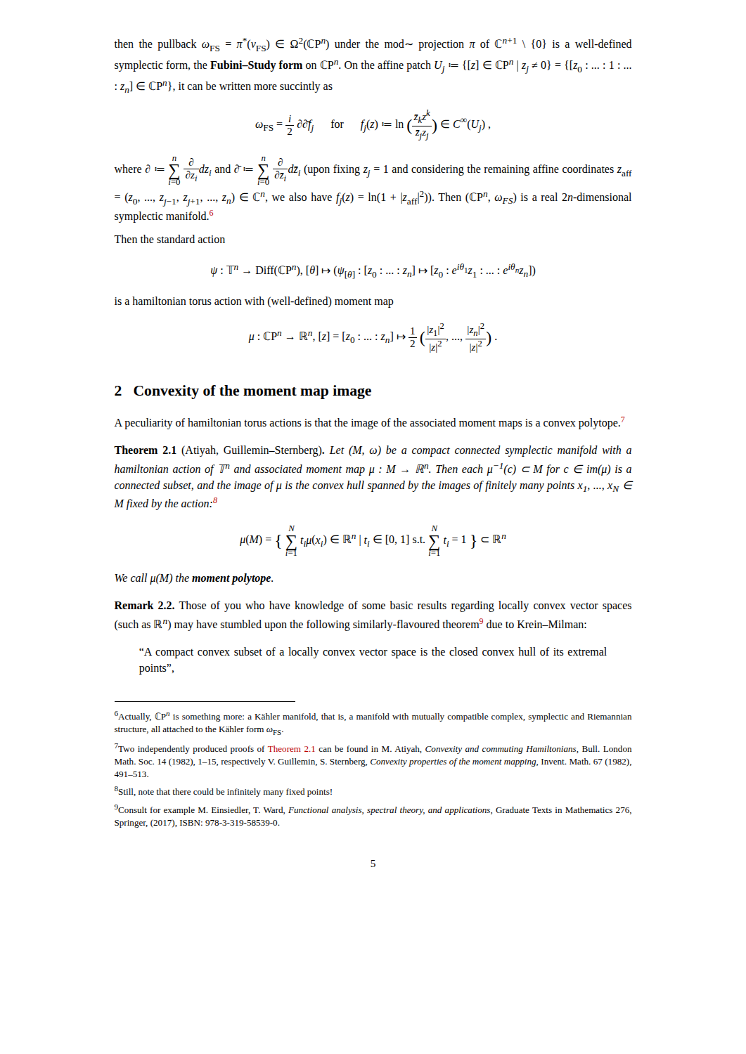then the pullback ωFS = π*(νFS) ∈ Ω2(ℂPn) under the mod∼ projection π of ℂn+1 \ {0} is a well-defined symplectic form, the Fubini–Study form on ℂPn. On the affine patch Uj ≔ {[z] ∈ ℂPn | zj ≠ 0} = {[z0 : ... : 1 : ... : zn] ∈ ℂPn}, it can be written more succintly as
ωFS = i 2 ∂∂̄fj for fj(z) ≔ ln (z̄kzk z̄jzj) ∈ C∞(Uj) ,
where ∂ ≔ n∑i=0 ∂∂zi dzi and ∂̄ ≔ n∑i=0 ∂∂z̄i dz̄i (upon fixing zj = 1 and considering the remaining affine coordinates zaff = (z0, ..., zj−1, zj+1, ..., zn) ∈ ℂn, we also have fj(z) = ln(1 + |zaff|2)). Then (ℂPn, ωFS) is a real 2n-dimensional symplectic manifold.6
Then the standard action
ψ : 𝕋n → Diff(ℂPn), [θ] ↦ (ψ[θ] : [z0 : ... : zn] ↦ [z0 : eiθ1z1 : ... : eiθnzn])
is a hamiltonian torus action with (well-defined) moment map
μ : ℂPn → ℝn, [z] = [z0 : ... : zn] ↦ 12 (|z1|2|z|2, ..., |zn|2|z|2) .
2 Convexity of the moment map image
A peculiarity of hamiltonian torus actions is that the image of the associated moment maps is a convex polytope.7
Theorem 2.1 (Atiyah, Guillemin–Sternberg). Let (M, ω) be a compact connected symplectic manifold with a hamiltonian action of 𝕋n and associated moment map μ : M → ℝn. Then each μ−1(c) ⊂ M for c ∈ im(μ) is a connected subset, and the image of μ is the convex hull spanned by the images of finitely many points x1, ..., xN ∈ M fixed by the action:8
μ(M) = { N∑i=1 tiμ(xi) ∈ ℝn | ti ∈ [0, 1] s.t. N∑i=1 ti = 1 } ⊂ ℝn
We call μ(M) the moment polytope.
Remark 2.2. Those of you who have knowledge of some basic results regarding locally convex vector spaces (such as ℝn) may have stumbled upon the following similarly-flavoured theorem9 due to Krein–Milman:
“A compact convex subset of a locally convex vector space is the closed convex hull of its extremal points”,
6Actually, ℂPn is something more: a Kähler manifold, that is, a manifold with mutually compatible complex, symplectic and Riemannian structure, all attached to the Kähler form ωFS.
7Two independently produced proofs of Theorem 2.1 can be found in M. Atiyah, Convexity and commuting Hamiltonians, Bull. London Math. Soc. 14 (1982), 1–15, respectively V. Guillemin, S. Sternberg, Convexity properties of the moment mapping, Invent. Math. 67 (1982), 491–513.
8Still, note that there could be infinitely many fixed points!
9Consult for example M. Einsiedler, T. Ward, Functional analysis, spectral theory, and applications, Graduate Texts in Mathematics 276, Springer, (2017), ISBN: 978-3-319-58539-0.
5